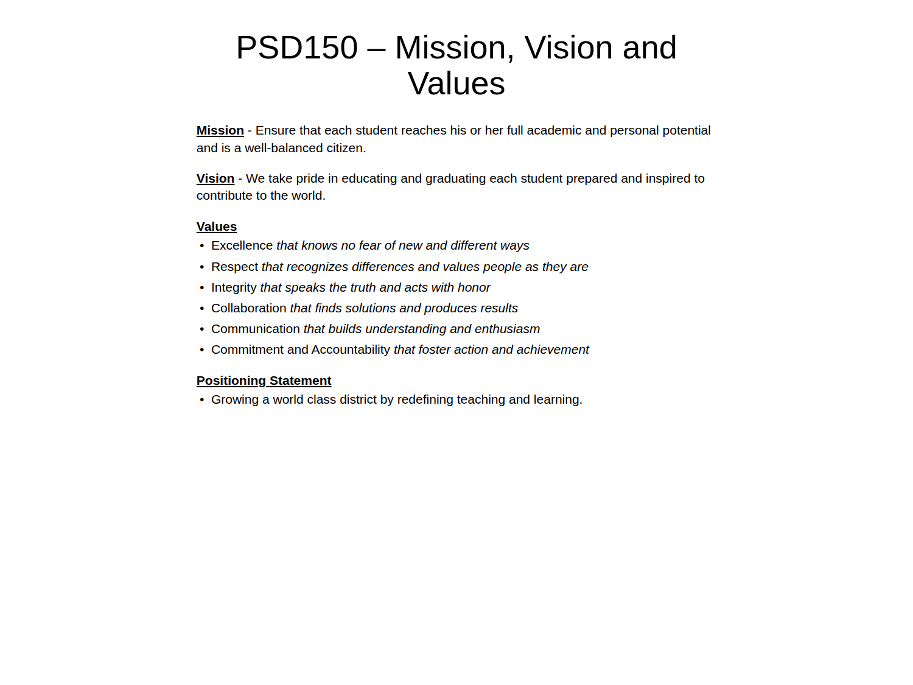PSD150 – Mission, Vision and Values
Mission - Ensure that each student reaches his or her full academic and personal potential and is a well-balanced citizen.
Vision - We take pride in educating and graduating each student prepared and inspired to contribute to the world.
Values
Excellence that knows no fear of new and different ways
Respect that recognizes differences and values people as they are
Integrity that speaks the truth and acts with honor
Collaboration that finds solutions and produces results
Communication that builds understanding and enthusiasm
Commitment and Accountability that foster action and achievement
Positioning Statement
Growing a world class district by redefining teaching and learning.